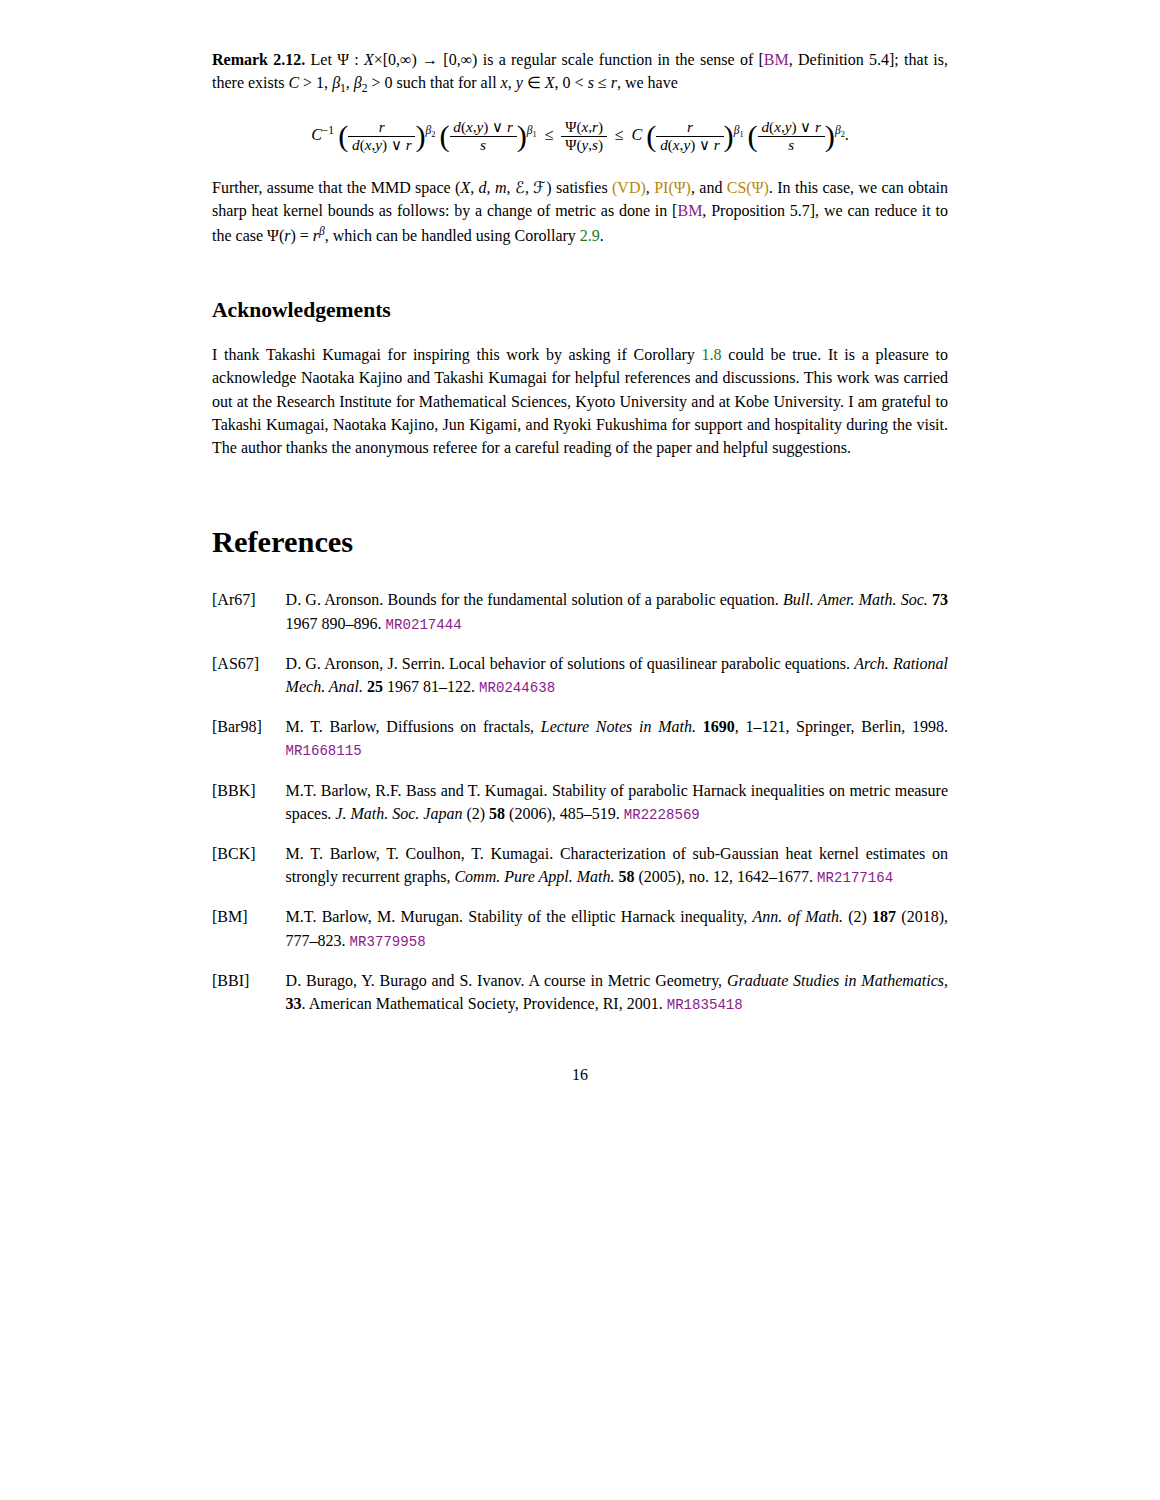Remark 2.12. Let Ψ : X×[0,∞) → [0,∞) is a regular scale function in the sense of [BM, Definition 5.4]; that is, there exists C > 1, β1, β2 > 0 such that for all x, y ∈ X, 0 < s ≤ r, we have
C−1 (rd(x,y) ∨ r)β2 (d(x,y) ∨ r s)β1 ≤ Ψ(x,r) Ψ(y,s) ≤ C (rd(x,y) ∨ r)β1 (d(x,y) ∨ r s)β2.
Further, assume that the MMD space (X, d, m, ℰ, ℱ) satisfies (VD), PI(Ψ), and CS(Ψ). In this case, we can obtain sharp heat kernel bounds as follows: by a change of metric as done in [BM, Proposition 5.7], we can reduce it to the case Ψ(r) = rβ, which can be handled using Corollary 2.9.
Acknowledgements
I thank Takashi Kumagai for inspiring this work by asking if Corollary 1.8 could be true. It is a pleasure to acknowledge Naotaka Kajino and Takashi Kumagai for helpful references and discussions. This work was carried out at the Research Institute for Mathematical Sciences, Kyoto University and at Kobe University. I am grateful to Takashi Kumagai, Naotaka Kajino, Jun Kigami, and Ryoki Fukushima for support and hospitality during the visit. The author thanks the anonymous referee for a careful reading of the paper and helpful suggestions.
References
[Ar67]
D. G. Aronson. Bounds for the fundamental solution of a parabolic equation. Bull. Amer. Math. Soc. 73 1967 890–896. MR0217444
[AS67]
D. G. Aronson, J. Serrin. Local behavior of solutions of quasilinear parabolic equations. Arch. Rational Mech. Anal. 25 1967 81–122. MR0244638
[Bar98]
M. T. Barlow, Diffusions on fractals, Lecture Notes in Math. 1690, 1–121, Springer, Berlin, 1998. MR1668115
[BBK]
M.T. Barlow, R.F. Bass and T. Kumagai. Stability of parabolic Harnack inequalities on metric measure spaces. J. Math. Soc. Japan (2) 58 (2006), 485–519. MR2228569
[BCK]
M. T. Barlow, T. Coulhon, T. Kumagai. Characterization of sub-Gaussian heat kernel estimates on strongly recurrent graphs, Comm. Pure Appl. Math. 58 (2005), no. 12, 1642–1677. MR2177164
[BM]
M.T. Barlow, M. Murugan. Stability of the elliptic Harnack inequality, Ann. of Math. (2) 187 (2018), 777–823. MR3779958
[BBI]
D. Burago, Y. Burago and S. Ivanov. A course in Metric Geometry, Graduate Studies in Mathematics, 33. American Mathematical Society, Providence, RI, 2001. MR1835418
16